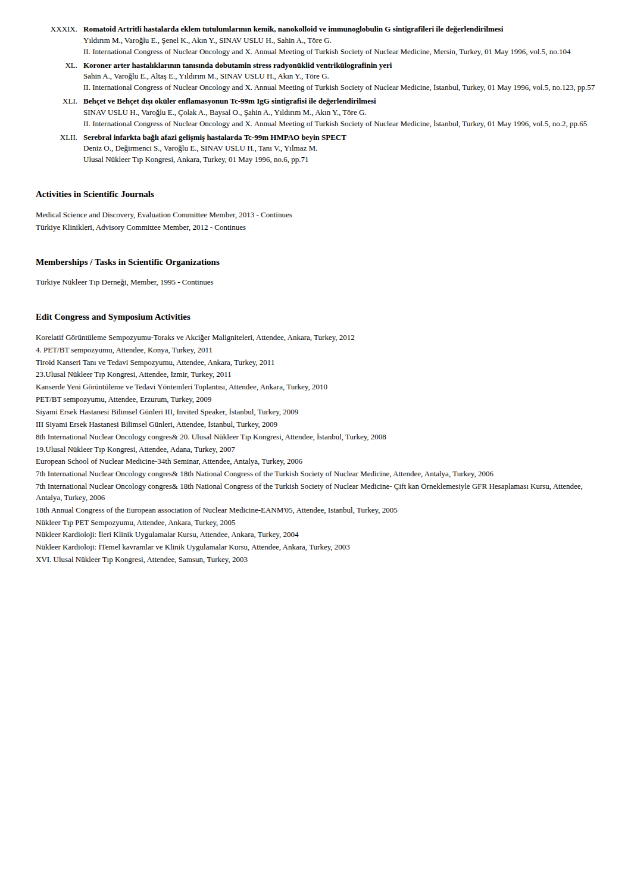XXXIX. Romatoid Artritli hastalarda eklem tutulumlarının kemik, nanokolloid ve immunoglobulin G sintigrafileri ile değerlendirilmesi
Yıldırım M., Varoğlu E., Şenel K., Akın Y., SINAV USLU H., Sahin A., Töre G.
II. International Congress of Nuclear Oncology and X. Annual Meeting of Turkish Society of Nuclear Medicine, Mersin, Turkey, 01 May 1996, vol.5, no.104
XL. Koroner arter hastalıklarının tanısında dobutamin stress radyonüklid ventrikülografinin yeri
Sahin A., Varoğlu E., Altaş E., Yıldırım M., SINAV USLU H., Akın Y., Töre G.
II. International Congress of Nuclear Oncology and X. Annual Meeting of Turkish Society of Nuclear Medicine, İstanbul, Turkey, 01 May 1996, vol.5, no.123, pp.57
XLI. Behçet ve Behçet dışı oküler enflamasyonun Tc-99m IgG sintigrafisi ile değerlendirilmesi
SINAV USLU H., Varoğlu E., Çolak A., Baysal O., Şahin A., Yıldırım M., Akın Y., Töre G.
II. International Congress of Nuclear Oncology and X. Annual Meeting of Turkish Society of Nuclear Medicine, İstanbul, Turkey, 01 May 1996, vol.5, no.2, pp.65
XLII. Serebral infarkta bağlı afazi gelişmiş hastalarda Tc-99m HMPAO beyin SPECT
Deniz O., Değirmenci S., Varoğlu E., SINAV USLU H., Tanı V., Yılmaz M.
Ulusal Nükleer Tıp Kongresi, Ankara, Turkey, 01 May 1996, no.6, pp.71
Activities in Scientific Journals
Medical Science and Discovery, Evaluation Committee Member, 2013 - Continues
Türkiye Klinikleri, Advisory Committee Member, 2012 - Continues
Memberships / Tasks in Scientific Organizations
Türkiye Nükleer Tıp Derneği, Member, 1995 - Continues
Edit Congress and Symposium Activities
Korelatif Görüntüleme Sempozyumu-Toraks ve Akciğer Maligniteleri, Attendee, Ankara, Turkey, 2012
4. PET/BT sempozyumu, Attendee, Konya, Turkey, 2011
Tiroid Kanseri Tanı ve Tedavi Sempozyumu, Attendee, Ankara, Turkey, 2011
23.Ulusal Nükleer Tıp Kongresi, Attendee, İzmir, Turkey, 2011
Kanserde Yeni Görüntüleme ve Tedavi Yöntemleri Toplantısı, Attendee, Ankara, Turkey, 2010
PET/BT sempozyumu, Attendee, Erzurum, Turkey, 2009
Siyami Ersek Hastanesi Bilimsel Günleri III, Invited Speaker, İstanbul, Turkey, 2009
III Siyami Ersek Hastanesi Bilimsel Günleri, Attendee, İstanbul, Turkey, 2009
8th International Nuclear Oncology congres& 20. Ulusal Nükleer Tıp Kongresi, Attendee, İstanbul, Turkey, 2008
19.Ulusal Nükleer Tıp Kongresi, Attendee, Adana, Turkey, 2007
European School of Nuclear Medicine-34th Seminar, Attendee, Antalya, Turkey, 2006
7th International Nuclear Oncology congres& 18th National Congress of the Turkish Society of Nuclear Medicine, Attendee, Antalya, Turkey, 2006
7th International Nuclear Oncology congres& 18th National Congress of the Turkish Society of Nuclear Medicine- Çift kan Örneklemesiyle GFR Hesaplaması Kursu, Attendee, Antalya, Turkey, 2006
18th Annual Congress of the European association of Nuclear Medicine-EANM'05, Attendee, Istanbul, Turkey, 2005
Nükleer Tıp PET Sempozyumu, Attendee, Ankara, Turkey, 2005
Nükleer Kardioloji: İleri Klinik Uygulamalar Kursu, Attendee, Ankara, Turkey, 2004
Nükleer Kardioloji: İTemel kavramlar ve Klinik Uygulamalar Kursu, Attendee, Ankara, Turkey, 2003
XVI. Ulusal Nükleer Tıp Kongresi, Attendee, Samsun, Turkey, 2003